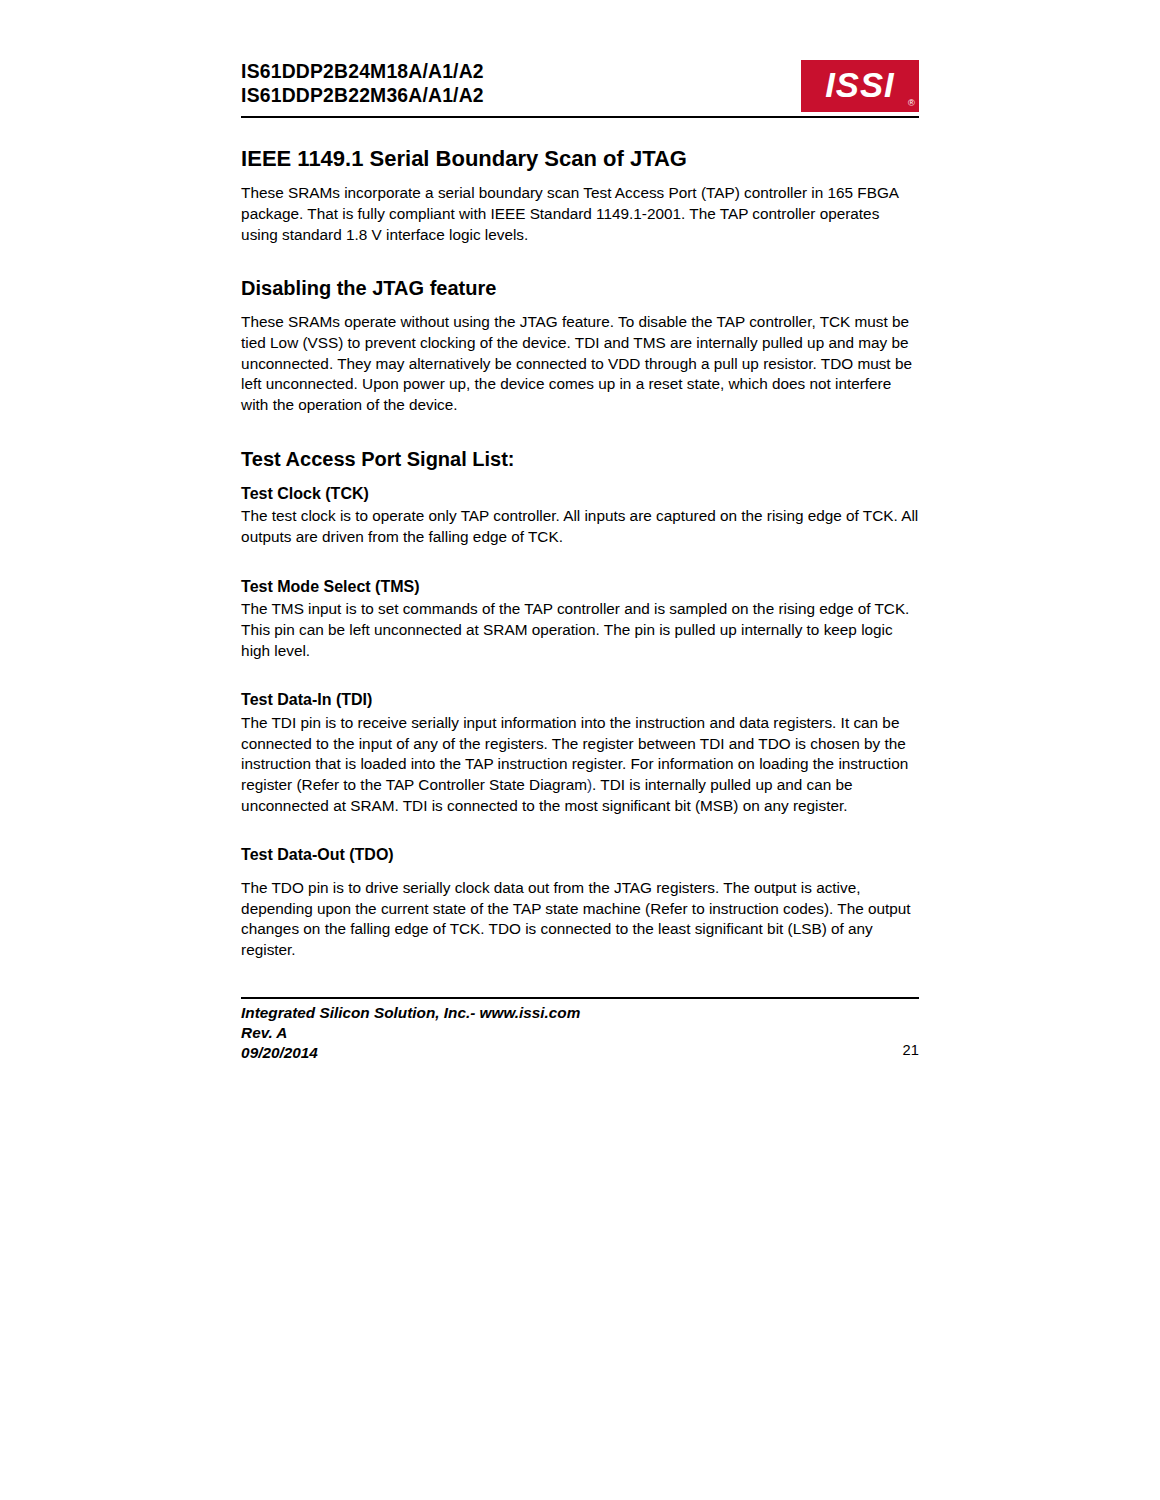IS61DDP2B24M18A/A1/A2
IS61DDP2B22M36A/A1/A2
ISSI®
IEEE 1149.1 Serial Boundary Scan of JTAG
These SRAMs incorporate a serial boundary scan Test Access Port (TAP) controller in 165 FBGA package. That is fully compliant with IEEE Standard 1149.1-2001. The TAP controller operates using standard 1.8 V interface logic levels.
Disabling the JTAG feature
These SRAMs operate without using the JTAG feature. To disable the TAP controller, TCK must be tied Low (VSS) to prevent clocking of the device. TDI and TMS are internally pulled up and may be unconnected. They may alternatively be connected to VDD through a pull up resistor. TDO must be left unconnected. Upon power up, the device comes up in a reset state, which does not interfere with the operation of the device.
Test Access Port Signal List:
Test Clock (TCK)
The test clock is to operate only TAP controller. All inputs are captured on the rising edge of TCK. All outputs are driven from the falling edge of TCK.
Test Mode Select (TMS)
The TMS input is to set commands of the TAP controller and is sampled on the rising edge of TCK. This pin can be left unconnected at SRAM operation. The pin is pulled up internally to keep logic high level.
Test Data-In (TDI)
The TDI pin is to receive serially input information into the instruction and data registers. It can be connected to the input of any of the registers. The register between TDI and TDO is chosen by the instruction that is loaded into the TAP instruction register. For information on loading the instruction register (Refer to the TAP Controller State Diagram). TDI is internally pulled up and can be unconnected at SRAM. TDI is connected to the most significant bit (MSB) on any register.
Test Data-Out (TDO)
The TDO pin is to drive serially clock data out from the JTAG registers. The output is active, depending upon the current state of the TAP state machine (Refer to instruction codes). The output changes on the falling edge of TCK. TDO is connected to the least significant bit (LSB) of any register.
Integrated Silicon Solution, Inc.- www.issi.com
Rev. A
09/20/2014
21